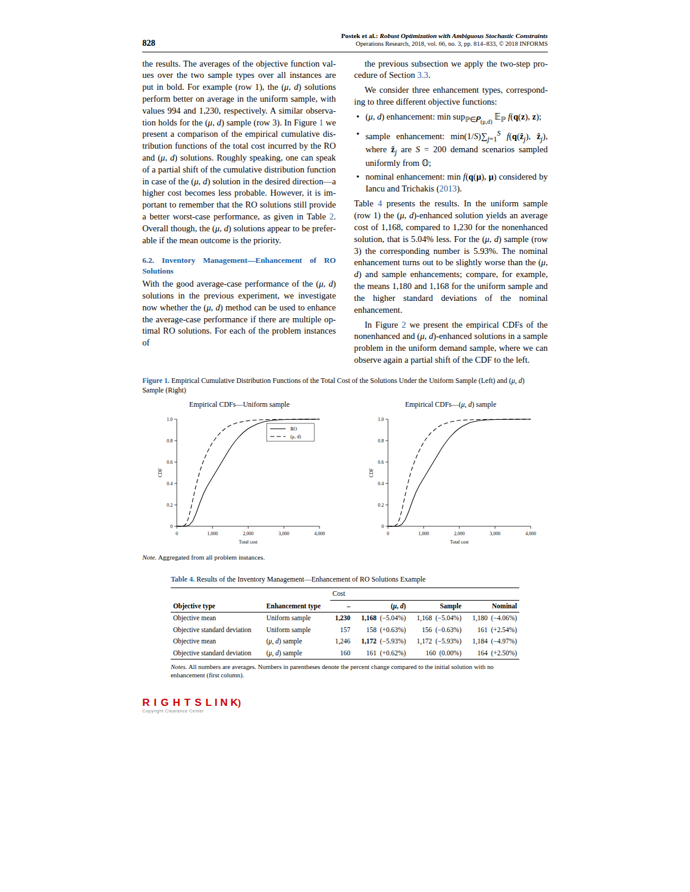828
Postek et al.: Robust Optimization with Ambiguous Stochastic Constraints
Operations Research, 2018, vol. 66, no. 3, pp. 814–833, © 2018 INFORMS
the results. The averages of the objective function values over the two sample types over all instances are put in bold. For example (row 1), the (μ, d) solutions perform better on average in the uniform sample, with values 994 and 1,230, respectively. A similar observation holds for the (μ, d) sample (row 3). In Figure 1 we present a comparison of the empirical cumulative distribution functions of the total cost incurred by the RO and (μ, d) solutions. Roughly speaking, one can speak of a partial shift of the cumulative distribution function in case of the (μ, d) solution in the desired direction—a higher cost becomes less probable. However, it is important to remember that the RO solutions still provide a better worst-case performance, as given in Table 2. Overall though, the (μ, d) solutions appear to be preferable if the mean outcome is the priority.
6.2. Inventory Management—Enhancement of RO Solutions
With the good average-case performance of the (μ, d) solutions in the previous experiment, we investigate now whether the (μ, d) method can be used to enhance the average-case performance if there are multiple optimal RO solutions. For each of the problem instances of
the previous subsection we apply the two-step procedure of Section 3.3.
We consider three enhancement types, corresponding to three different objective functions:
(μ, d) enhancement: min supℙ∈𝑷(μ,d) 𝔼ℙ f(q(z), z);
sample enhancement: min(1/S)∑j=1S f(q(ẑj), ẑj), where ẑj are S = 200 demand scenarios sampled uniformly from 𝕆;
nominal enhancement: min f(q(μ), μ) considered by Iancu and Trichakis (2013).
Table 4 presents the results. In the uniform sample (row 1) the (μ, d)-enhanced solution yields an average cost of 1,168, compared to 1,230 for the nonenhanced solution, that is 5.04% less. For the (μ, d) sample (row 3) the corresponding number is 5.93%. The nominal enhancement turns out to be slightly worse than the (μ, d) and sample enhancements; compare, for example, the means 1,180 and 1,168 for the uniform sample and the higher standard deviations of the nominal enhancement.
In Figure 2 we present the empirical CDFs of the nonenhanced and (μ, d)-enhanced solutions in a sample problem in the uniform demand sample, where we can observe again a partial shift of the CDF to the left.
Figure 1. Empirical Cumulative Distribution Functions of the Total Cost of the Solutions Under the Uniform Sample (Left) and (μ, d) Sample (Right)
Empirical CDFs—Uniform sample
0 0.2 0.4 0.6 0.8 1.0 0 1,000 2,000 3,000 4,000 Total cost CDF RO (μ, d)
Empirical CDFs—(μ, d) sample
0 0.2 0.4 0.6 0.8 1.0 0 1,000 2,000 3,000 4,000 Total cost CDF
Note. Aggregated from all problem instances.
Table 4. Results of the Inventory Management—Enhancement of RO Solutions Example
| | | Cost |
| Objective type | Enhancement type | – | ( μ , d ) | Sample | Nominal |
| Objective mean | Uniform sample | 1,230 | 1,168 (−5.04%) | 1,168 (−5.04%) | 1,180 (−4.06%) |
| Objective standard deviation | Uniform sample | 157 | 158 (+0.63%) | 156 (−0.63%) | 161 (+2.54%) |
| Objective mean | ( μ , d ) sample | 1,246 | 1,172 (−5.93%) | 1,172 (−5.93%) | 1,184 (−4.97%) |
| Objective standard deviation | ( μ , d ) sample | 160 | 161 (+0.62%) | 160 (0.00%) | 164 (+2.50%) |
Notes. All numbers are averages. Numbers in parentheses denote the percent change compared to the initial solution with no enhancement (first column).
R I G H T S L I N K) Copyright Clearance Center